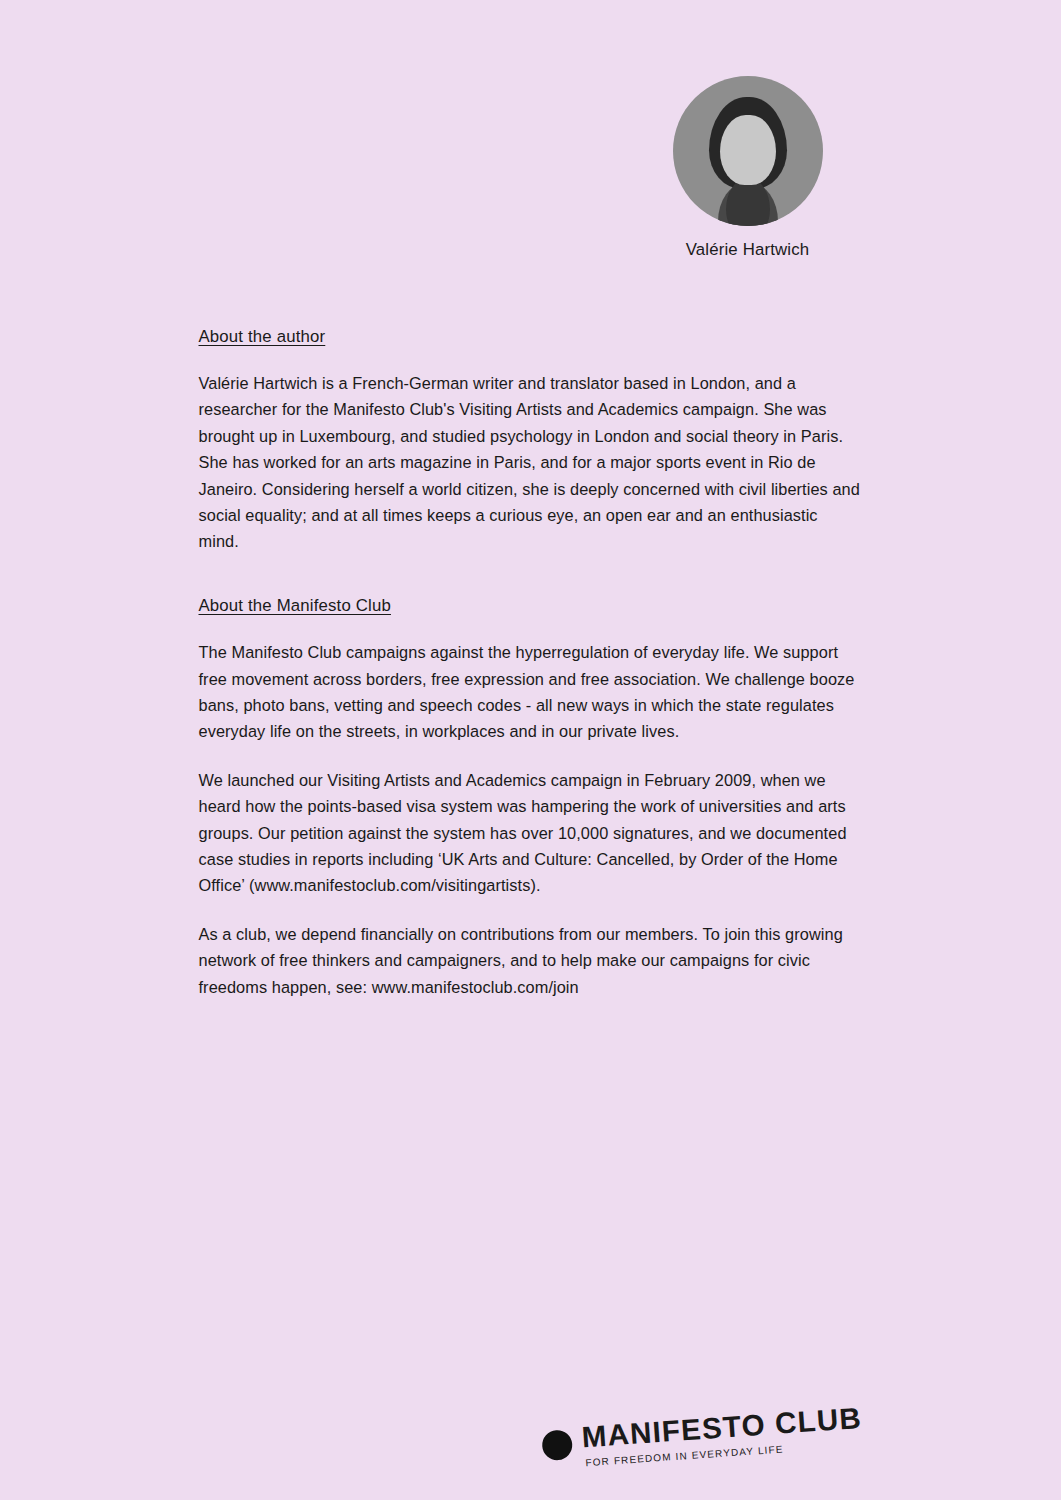Valérie Hartwich
About the author
Valérie Hartwich is a French-German writer and translator based in London, and a researcher for the Manifesto Club's Visiting Artists and Academics campaign. She was brought up in Luxembourg, and studied psychology in London and social theory in Paris. She has worked for an arts magazine in Paris, and for a major sports event in Rio de Janeiro. Considering herself a world citizen, she is deeply concerned with civil liberties and social equality; and at all times keeps a curious eye, an open ear and an enthusiastic mind.
About the Manifesto Club
The Manifesto Club campaigns against the hyperregulation of everyday life. We support free movement across borders, free expression and free association. We challenge booze bans, photo bans, vetting and speech codes - all new ways in which the state regulates everyday life on the streets, in workplaces and in our private lives.
We launched our Visiting Artists and Academics campaign in February 2009, when we heard how the points-based visa system was hampering the work of universities and arts groups. Our petition against the system has over 10,000 signatures, and we documented case studies in reports including ‘UK Arts and Culture: Cancelled, by Order of the Home Office’ (www.manifestoclub.com/visitingartists).
As a club, we depend financially on contributions from our members. To join this growing network of free thinkers and campaigners, and to help make our campaigns for civic freedoms happen, see: www.manifestoclub.com/join
MANIFESTO CLUB FOR FREEDOM IN EVERYDAY LIFE